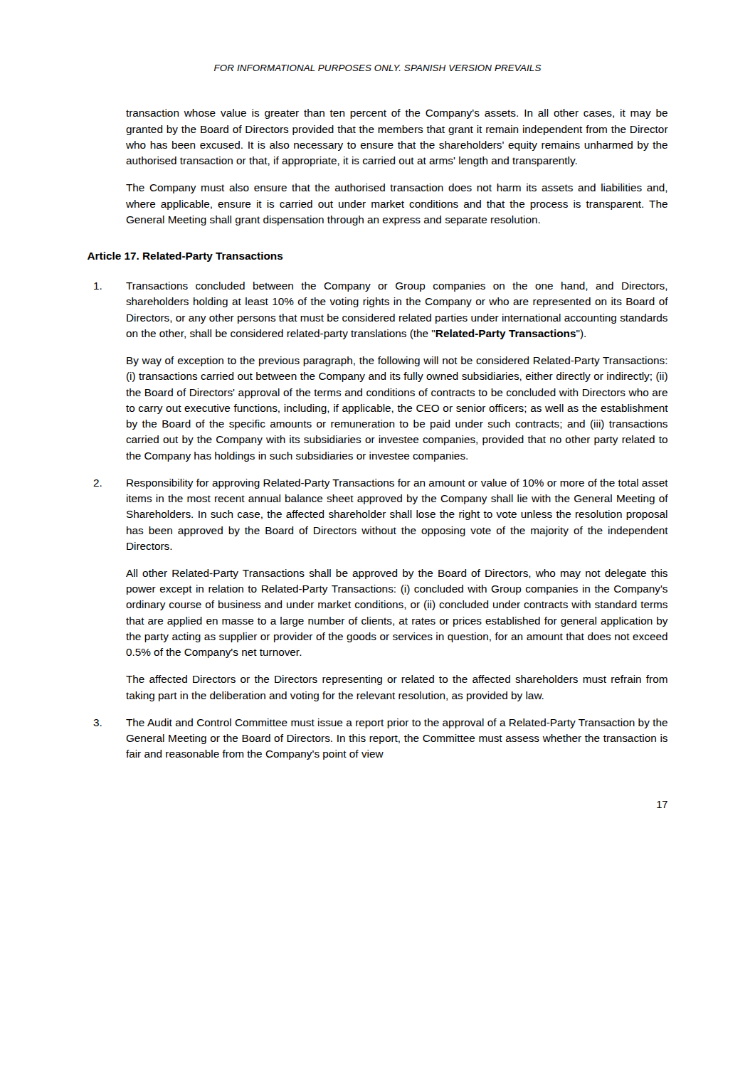FOR INFORMATIONAL PURPOSES ONLY. SPANISH VERSION PREVAILS
transaction whose value is greater than ten percent of the Company's assets. In all other cases, it may be granted by the Board of Directors provided that the members that grant it remain independent from the Director who has been excused. It is also necessary to ensure that the shareholders' equity remains unharmed by the authorised transaction or that, if appropriate, it is carried out at arms' length and transparently.
The Company must also ensure that the authorised transaction does not harm its assets and liabilities and, where applicable, ensure it is carried out under market conditions and that the process is transparent. The General Meeting shall grant dispensation through an express and separate resolution.
Article 17. Related-Party Transactions
Transactions concluded between the Company or Group companies on the one hand, and Directors, shareholders holding at least 10% of the voting rights in the Company or who are represented on its Board of Directors, or any other persons that must be considered related parties under international accounting standards on the other, shall be considered related-party translations (the "Related-Party Transactions").
By way of exception to the previous paragraph, the following will not be considered Related-Party Transactions: (i) transactions carried out between the Company and its fully owned subsidiaries, either directly or indirectly; (ii) the Board of Directors' approval of the terms and conditions of contracts to be concluded with Directors who are to carry out executive functions, including, if applicable, the CEO or senior officers; as well as the establishment by the Board of the specific amounts or remuneration to be paid under such contracts; and (iii) transactions carried out by the Company with its subsidiaries or investee companies, provided that no other party related to the Company has holdings in such subsidiaries or investee companies.
Responsibility for approving Related-Party Transactions for an amount or value of 10% or more of the total asset items in the most recent annual balance sheet approved by the Company shall lie with the General Meeting of Shareholders. In such case, the affected shareholder shall lose the right to vote unless the resolution proposal has been approved by the Board of Directors without the opposing vote of the majority of the independent Directors.
All other Related-Party Transactions shall be approved by the Board of Directors, who may not delegate this power except in relation to Related-Party Transactions: (i) concluded with Group companies in the Company's ordinary course of business and under market conditions, or (ii) concluded under contracts with standard terms that are applied en masse to a large number of clients, at rates or prices established for general application by the party acting as supplier or provider of the goods or services in question, for an amount that does not exceed 0.5% of the Company's net turnover.
The affected Directors or the Directors representing or related to the affected shareholders must refrain from taking part in the deliberation and voting for the relevant resolution, as provided by law.
The Audit and Control Committee must issue a report prior to the approval of a Related-Party Transaction by the General Meeting or the Board of Directors. In this report, the Committee must assess whether the transaction is fair and reasonable from the Company's point of view
17